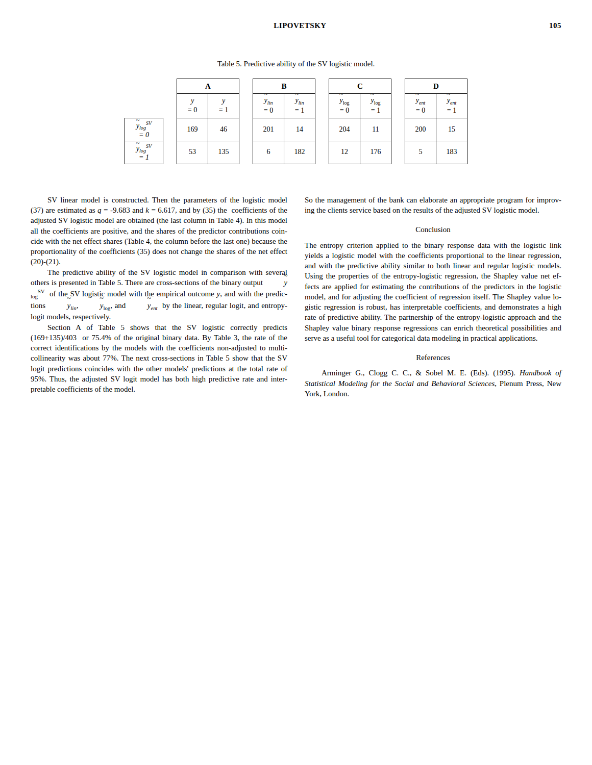LIPOVETSKY 105
Table 5. Predictive ability of the SV logistic model.
| | | A | | B | | C | | D |
| | | y = 0 | y = 1 | | y lin = 0 | y lin = 1 | | y log = 0 | y log = 1 | | y ent = 0 | y ent = 1 |
| y log SV = 0 | | 169 | 46 | | 201 | 14 | | 204 | 11 | | 200 | 15 |
| y log SV = 1 | | 53 | 135 | | 6 | 182 | | 12 | 176 | | 5 | 183 |
SV linear model is constructed. Then the parameters of the logistic model (37) are estimated as q = -9.683 and k = 6.617, and by (35) the coefficients of the adjusted SV logistic model are obtained (the last column in Table 4). In this model all the coefficients are positive, and the shares of the predictor contributions coincide with the net effect shares (Table 4, the column before the last one) because the proportionality of the coefficients (35) does not change the shares of the net effect (20)-(21).
The predictive ability of the SV logistic model in comparison with several others is presented in Table 5. There are cross-sections of the binary output ylog SV of the SV logistic model with the empirical outcome y, and with the predictions ylin, ylog, and yent by the linear, regular logit, and entropy-logit models, respectively.
Section A of Table 5 shows that the SV logistic correctly predicts (169+135)/403 or 75.4% of the original binary data. By Table 3, the rate of the correct identifications by the models with the coefficients non-adjusted to multicollinearity was about 77%. The next cross-sections in Table 5 show that the SV logit predictions coincides with the other models' predictions at the total rate of 95%. Thus, the adjusted SV logit model has both high predictive rate and interpretable coefficients of the model.
So the management of the bank can elaborate an appropriate program for improving the clients service based on the results of the adjusted SV logistic model.
Conclusion
The entropy criterion applied to the binary response data with the logistic link yields a logistic model with the coefficients proportional to the linear regression, and with the predictive ability similar to both linear and regular logistic models. Using the properties of the entropy-logistic regression, the Shapley value net effects are applied for estimating the contributions of the predictors in the logistic model, and for adjusting the coefficient of regression itself. The Shapley value logistic regression is robust, has interpretable coefficients, and demonstrates a high rate of predictive ability. The partnership of the entropy-logistic approach and the Shapley value binary response regressions can enrich theoretical possibilities and serve as a useful tool for categorical data modeling in practical applications.
References
Arminger G., Clogg C. C., & Sobel M. E. (Eds). (1995). Handbook of Statistical Modeling for the Social and Behavioral Sciences, Plenum Press, New York, London.